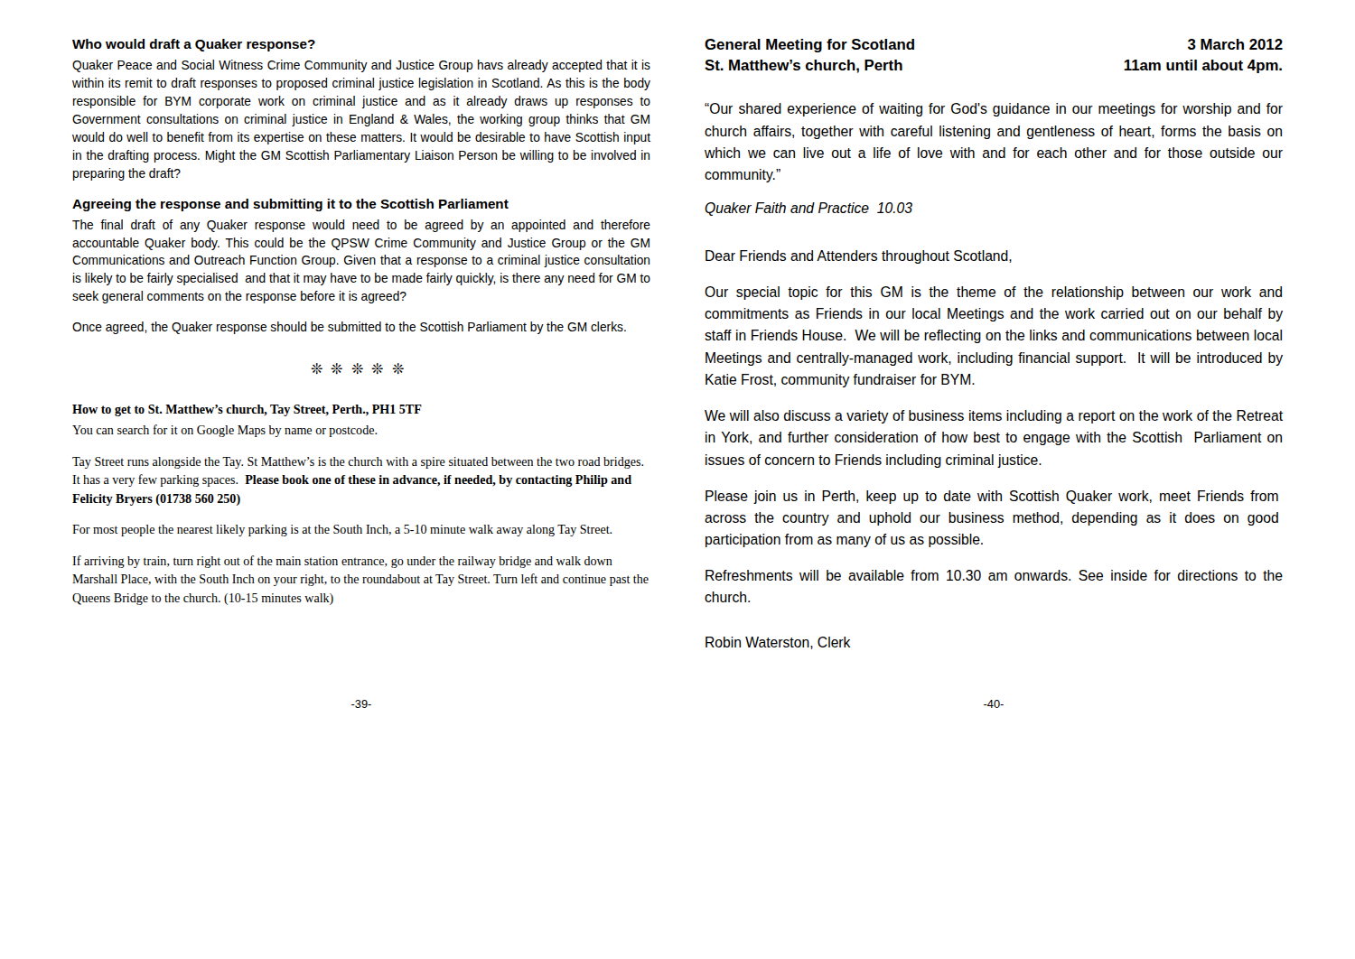Who would draft a Quaker response?
Quaker Peace and Social Witness Crime Community and Justice Group havs already accepted that it is within its remit to draft responses to proposed criminal justice legislation in Scotland. As this is the body responsible for BYM corporate work on criminal justice and as it already draws up responses to Government consultations on criminal justice in England & Wales, the working group thinks that GM would do well to benefit from its expertise on these matters. It would be desirable to have Scottish input in the drafting process. Might the GM Scottish Parliamentary Liaison Person be willing to be involved in preparing the draft?
Agreeing the response and submitting it to the Scottish Parliament
The final draft of any Quaker response would need to be agreed by an appointed and therefore accountable Quaker body. This could be the QPSW Crime Community and Justice Group or the GM Communications and Outreach Function Group. Given that a response to a criminal justice consultation is likely to be fairly specialised and that it may have to be made fairly quickly, is there any need for GM to seek general comments on the response before it is agreed?
Once agreed, the Quaker response should be submitted to the Scottish Parliament by the GM clerks.
❊❊❊❊❊
How to get to St. Matthew’s church, Tay Street, Perth., PH1 5TF
You can search for it on Google Maps by name or postcode.
Tay Street runs alongside the Tay. St Matthew’s is the church with a spire situated between the two road bridges. It has a very few parking spaces. Please book one of these in advance, if needed, by contacting Philip and Felicity Bryers (01738 560 250)
For most people the nearest likely parking is at the South Inch, a 5-10 minute walk away along Tay Street.
If arriving by train, turn right out of the main station entrance, go under the railway bridge and walk down Marshall Place, with the South Inch on your right, to the roundabout at Tay Street. Turn left and continue past the Queens Bridge to the church. (10-15 minutes walk)
-39-
General Meeting for Scotland 3 March 2012
St. Matthew’s church, Perth 11am until about 4pm.
“Our shared experience of waiting for God's guidance in our meetings for worship and for church affairs, together with careful listening and gentleness of heart, forms the basis on which we can live out a life of love with and for each other and for those outside our community.”
Quaker Faith and Practice 10.03
Dear Friends and Attenders throughout Scotland,
Our special topic for this GM is the theme of the relationship between our work and commitments as Friends in our local Meetings and the work carried out on our behalf by staff in Friends House. We will be reflecting on the links and communications between local Meetings and centrally-managed work, including financial support. It will be introduced by Katie Frost, community fundraiser for BYM.
We will also discuss a variety of business items including a report on the work of the Retreat in York, and further consideration of how best to engage with the Scottish Parliament on issues of concern to Friends including criminal justice.
Please join us in Perth, keep up to date with Scottish Quaker work, meet Friends from across the country and uphold our business method, depending as it does on good participation from as many of us as possible.
Refreshments will be available from 10.30 am onwards. See inside for directions to the church.
Robin Waterston, Clerk
-40-